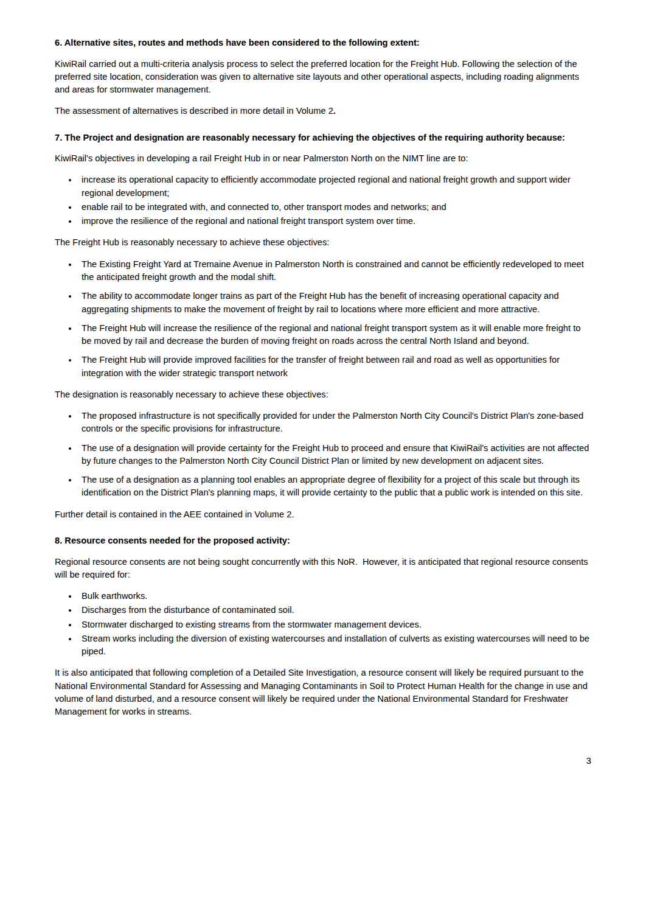6. Alternative sites, routes and methods have been considered to the following extent:
KiwiRail carried out a multi-criteria analysis process to select the preferred location for the Freight Hub. Following the selection of the preferred site location, consideration was given to alternative site layouts and other operational aspects, including roading alignments and areas for stormwater management.
The assessment of alternatives is described in more detail in Volume 2.
7. The Project and designation are reasonably necessary for achieving the objectives of the requiring authority because:
KiwiRail's objectives in developing a rail Freight Hub in or near Palmerston North on the NIMT line are to:
increase its operational capacity to efficiently accommodate projected regional and national freight growth and support wider regional development;
enable rail to be integrated with, and connected to, other transport modes and networks; and
improve the resilience of the regional and national freight transport system over time.
The Freight Hub is reasonably necessary to achieve these objectives:
The Existing Freight Yard at Tremaine Avenue in Palmerston North is constrained and cannot be efficiently redeveloped to meet the anticipated freight growth and the modal shift.
The ability to accommodate longer trains as part of the Freight Hub has the benefit of increasing operational capacity and aggregating shipments to make the movement of freight by rail to locations where more efficient and more attractive.
The Freight Hub will increase the resilience of the regional and national freight transport system as it will enable more freight to be moved by rail and decrease the burden of moving freight on roads across the central North Island and beyond.
The Freight Hub will provide improved facilities for the transfer of freight between rail and road as well as opportunities for integration with the wider strategic transport network
The designation is reasonably necessary to achieve these objectives:
The proposed infrastructure is not specifically provided for under the Palmerston North City Council's District Plan's zone-based controls or the specific provisions for infrastructure.
The use of a designation will provide certainty for the Freight Hub to proceed and ensure that KiwiRail's activities are not affected by future changes to the Palmerston North City Council District Plan or limited by new development on adjacent sites.
The use of a designation as a planning tool enables an appropriate degree of flexibility for a project of this scale but through its identification on the District Plan's planning maps, it will provide certainty to the public that a public work is intended on this site.
Further detail is contained in the AEE contained in Volume 2.
8. Resource consents needed for the proposed activity:
Regional resource consents are not being sought concurrently with this NoR. However, it is anticipated that regional resource consents will be required for:
Bulk earthworks.
Discharges from the disturbance of contaminated soil.
Stormwater discharged to existing streams from the stormwater management devices.
Stream works including the diversion of existing watercourses and installation of culverts as existing watercourses will need to be piped.
It is also anticipated that following completion of a Detailed Site Investigation, a resource consent will likely be required pursuant to the National Environmental Standard for Assessing and Managing Contaminants in Soil to Protect Human Health for the change in use and volume of land disturbed, and a resource consent will likely be required under the National Environmental Standard for Freshwater Management for works in streams.
3